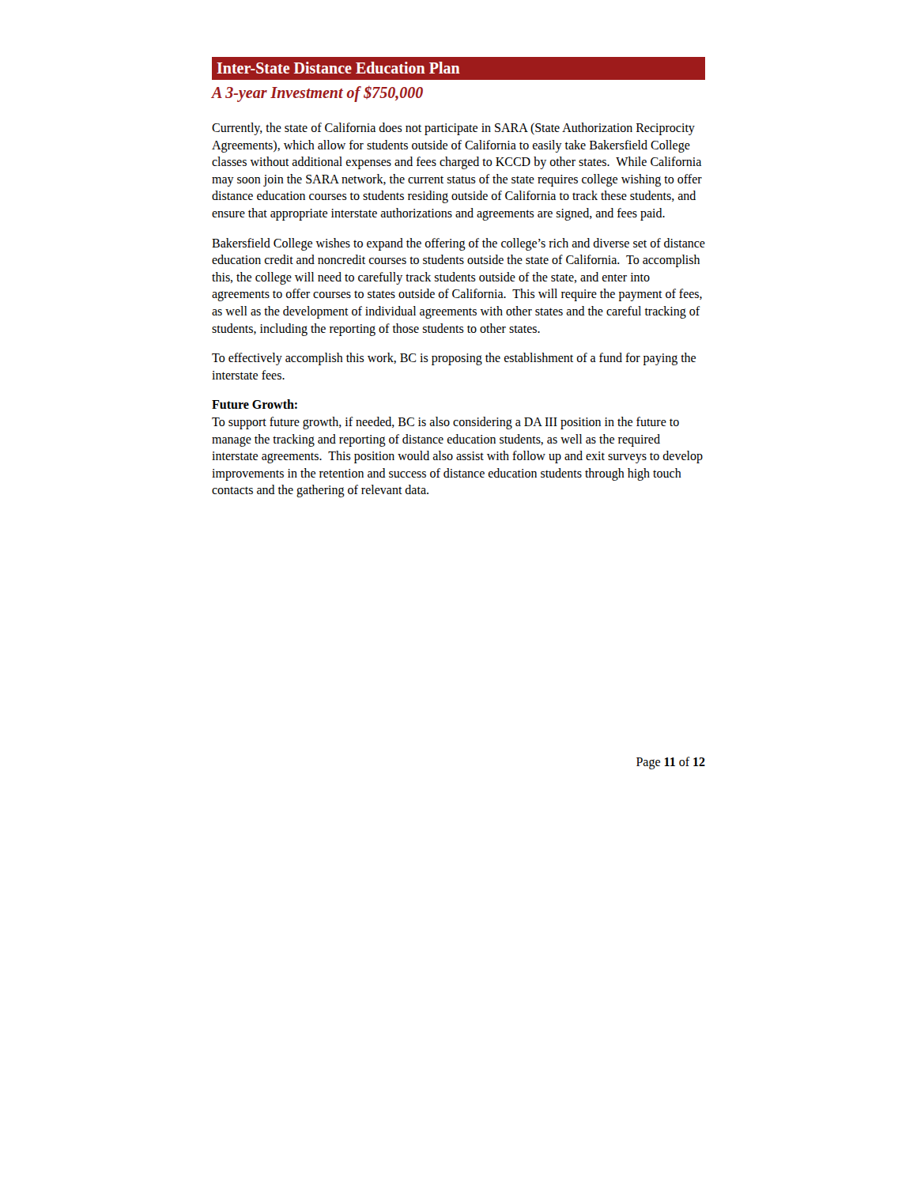Inter-State Distance Education Plan
A 3-year Investment of $750,000
Currently, the state of California does not participate in SARA (State Authorization Reciprocity Agreements), which allow for students outside of California to easily take Bakersfield College classes without additional expenses and fees charged to KCCD by other states. While California may soon join the SARA network, the current status of the state requires college wishing to offer distance education courses to students residing outside of California to track these students, and ensure that appropriate interstate authorizations and agreements are signed, and fees paid.
Bakersfield College wishes to expand the offering of the college’s rich and diverse set of distance education credit and noncredit courses to students outside the state of California. To accomplish this, the college will need to carefully track students outside of the state, and enter into agreements to offer courses to states outside of California. This will require the payment of fees, as well as the development of individual agreements with other states and the careful tracking of students, including the reporting of those students to other states.
To effectively accomplish this work, BC is proposing the establishment of a fund for paying the interstate fees.
Future Growth:
To support future growth, if needed, BC is also considering a DA III position in the future to manage the tracking and reporting of distance education students, as well as the required interstate agreements. This position would also assist with follow up and exit surveys to develop improvements in the retention and success of distance education students through high touch contacts and the gathering of relevant data.
Page 11 of 12